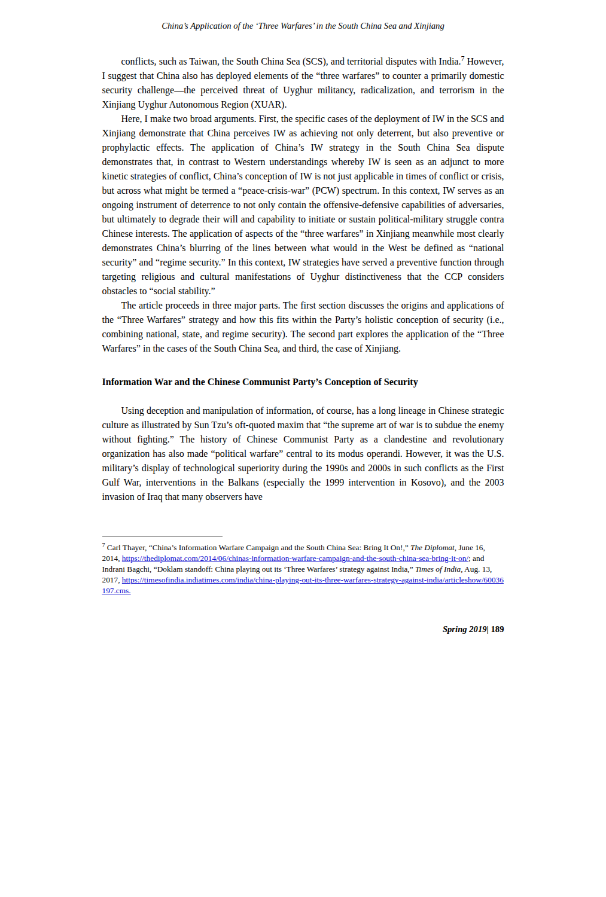China’s Application of the ‘Three Warfares’ in the South China Sea and Xinjiang
conflicts, such as Taiwan, the South China Sea (SCS), and territorial disputes with India.7 However, I suggest that China also has deployed elements of the “three warfares” to counter a primarily domestic security challenge—the perceived threat of Uyghur militancy, radicalization, and terrorism in the Xinjiang Uyghur Autonomous Region (XUAR).
Here, I make two broad arguments. First, the specific cases of the deployment of IW in the SCS and Xinjiang demonstrate that China perceives IW as achieving not only deterrent, but also preventive or prophylactic effects. The application of China’s IW strategy in the South China Sea dispute demonstrates that, in contrast to Western understandings whereby IW is seen as an adjunct to more kinetic strategies of conflict, China’s conception of IW is not just applicable in times of conflict or crisis, but across what might be termed a “peace-crisis-war” (PCW) spectrum. In this context, IW serves as an ongoing instrument of deterrence to not only contain the offensive-defensive capabilities of adversaries, but ultimately to degrade their will and capability to initiate or sustain political-military struggle contra Chinese interests. The application of aspects of the “three warfares” in Xinjiang meanwhile most clearly demonstrates China’s blurring of the lines between what would in the West be defined as “national security” and “regime security.” In this context, IW strategies have served a preventive function through targeting religious and cultural manifestations of Uyghur distinctiveness that the CCP considers obstacles to “social stability.”
The article proceeds in three major parts. The first section discusses the origins and applications of the “Three Warfares” strategy and how this fits within the Party’s holistic conception of security (i.e., combining national, state, and regime security). The second part explores the application of the “Three Warfares” in the cases of the South China Sea, and third, the case of Xinjiang.
Information War and the Chinese Communist Party’s Conception of Security
Using deception and manipulation of information, of course, has a long lineage in Chinese strategic culture as illustrated by Sun Tzu’s oft-quoted maxim that “the supreme art of war is to subdue the enemy without fighting.” The history of Chinese Communist Party as a clandestine and revolutionary organization has also made “political warfare” central to its modus operandi. However, it was the U.S. military’s display of technological superiority during the 1990s and 2000s in such conflicts as the First Gulf War, interventions in the Balkans (especially the 1999 intervention in Kosovo), and the 2003 invasion of Iraq that many observers have
7 Carl Thayer, “China’s Information Warfare Campaign and the South China Sea: Bring It On!,” The Diplomat, June 16, 2014, https://thediplomat.com/2014/06/chinas-information-warfare-campaign-and-the-south-china-sea-bring-it-on/; and Indrani Bagchi, “Doklam standoff: China playing out its ‘Three Warfares’ strategy against India,” Times of India, Aug. 13, 2017, https://timesofindia.indiatimes.com/india/china-playing-out-its-three-warfares-strategy-against-india/articleshow/60036197.cms.
Spring 2019| 189